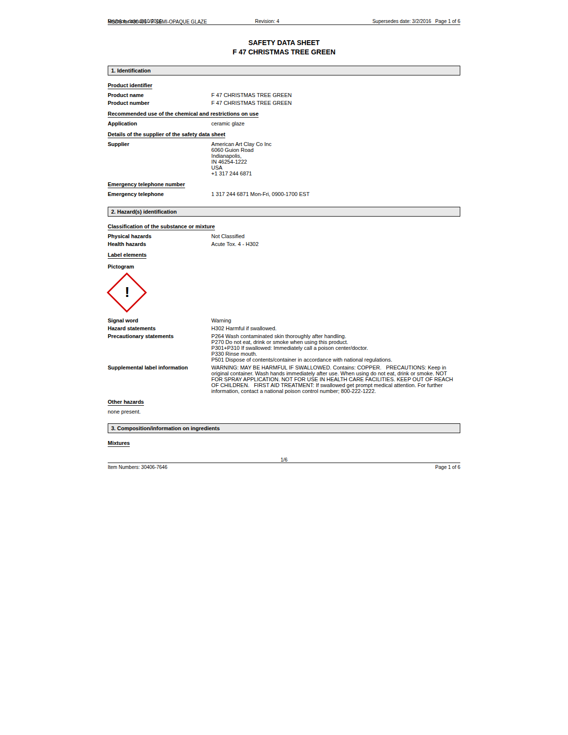Revision date: 3/10/2016
Revision: 4
Supersedes date: 3/2/2016 Page 1 of 6
MSDS for #30406 - F SEMI-OPAQUE GLAZE
SAFETY DATA SHEET
F 47 CHRISTMAS TREE GREEN
1. Identification
Product identifier
| Product name | F 47 CHRISTMAS TREE GREEN |
| Product number | F 47 CHRISTMAS TREE GREEN |
Recommended use of the chemical and restrictions on use
| Application | ceramic glaze |
Details of the supplier of the safety data sheet
| Supplier | American Art Clay Co Inc 6060 Guion Road Indianapolis, IN 46254-1222 USA +1 317 244 6871 |
Emergency telephone number
| Emergency telephone | 1 317 244 6871 Mon-Fri, 0900-1700 EST |
2. Hazard(s) identification
Classification of the substance or mixture
| Physical hazards | Not Classified |
| Health hazards | Acute Tox. 4 - H302 |
Label elements
Pictogram
!
| Signal word | Warning |
| Hazard statements | H302 Harmful if swallowed. |
| Precautionary statements | P264 Wash contaminated skin thoroughly after handling. P270 Do not eat, drink or smoke when using this product. P301+P310 If swallowed: Immediately call a poison center/doctor. P330 Rinse mouth. P501 Dispose of contents/container in accordance with national regulations. |
| Supplemental label information | WARNING: MAY BE HARMFUL IF SWALLOWED. Contains: COPPER. PRECAUTIONS: Keep in original container. Wash hands immediately after use. When using do not eat, drink or smoke. NOT FOR SPRAY APPLICATION. NOT FOR USE IN HEALTH CARE FACILITIES. KEEP OUT OF REACH OF CHILDREN. FIRST AID TREATMENT: If swallowed get prompt medical attention. For further information, contact a national poison control number; 800-222-1222. |
Other hazards
none present.
3. Composition/information on ingredients
Mixtures
Item Numbers: 30406-7646
1/6
Page 1 of 6